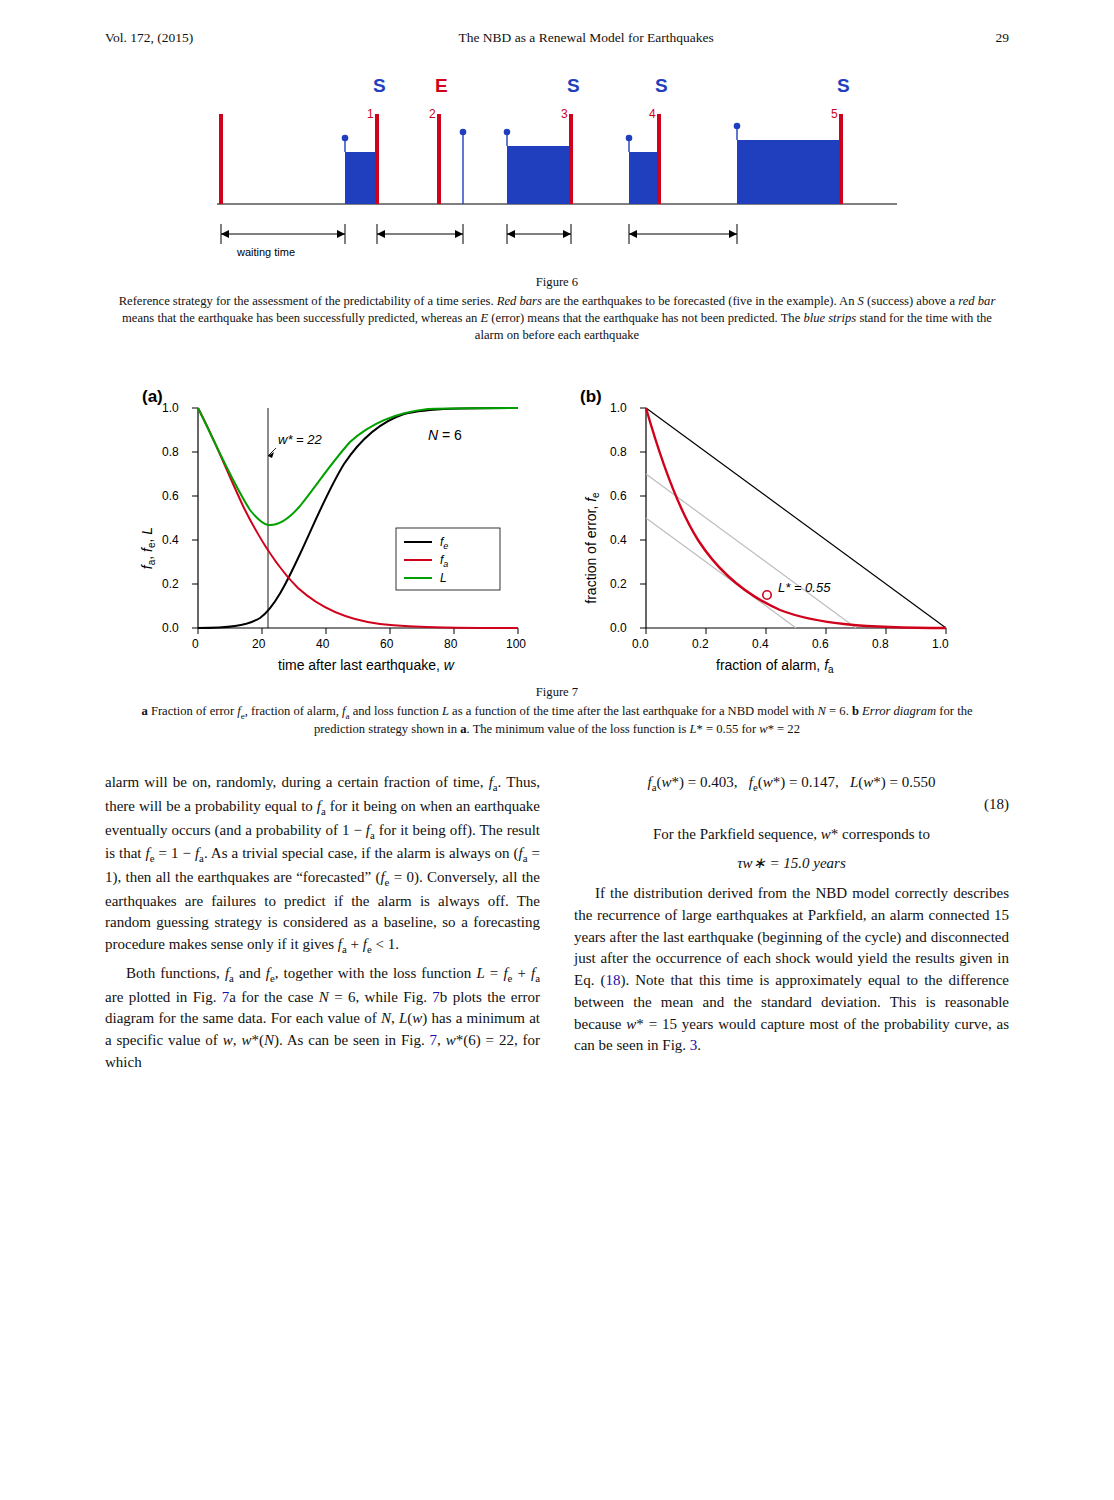Vol. 172, (2015)
The NBD as a Renewal Model for Earthquakes
29
S E S S S 1 2 3 4 5 waiting time
Figure 6 Reference strategy for the assessment of the predictability of a time series. Red bars are the earthquakes to be forecasted (five in the example). An S (success) above a red bar means that the earthquake has been successfully predicted, whereas an E (error) means that the earthquake has not been predicted. The blue strips stand for the time with the alarm on before each earthquake
(a) 0.0 0.2 0.4 0.6 0.8 1.0 0 20 40 60 80 100 time after last earthquake, w fa, fe, L w* = 22 N = 6 fe fa L (b) 0.0 0.2 0.4 0.6 0.8 1.0 0.0 0.2 0.4 0.6 0.8 1.0 fraction of alarm, fa fraction of error, fe L* = 0.55
Figure 7 a Fraction of error fe, fraction of alarm, fa and loss function L as a function of the time after the last earthquake for a NBD model with N = 6. b Error diagram for the prediction strategy shown in a. The minimum value of the loss function is L* = 0.55 for w* = 22
alarm will be on, randomly, during a certain fraction of time, fa. Thus, there will be a probability equal to fa for it being on when an earthquake eventually occurs (and a probability of 1 − fa for it being off). The result is that fe = 1 − fa. As a trivial special case, if the alarm is always on (fa = 1), then all the earthquakes are “forecasted” (fe = 0). Conversely, all the earthquakes are failures to predict if the alarm is always off. The random guessing strategy is considered as a baseline, so a forecasting procedure makes sense only if it gives fa + fe < 1.
Both functions, fa and fe, together with the loss function L = fe + fa are plotted in Fig. 7a for the case N = 6, while Fig. 7b plots the error diagram for the same data. For each value of N, L(w) has a minimum at a specific value of w, w*(N). As can be seen in Fig. 7, w*(6) = 22, for which
fa(w*) = 0.403, fe(w*) = 0.147, L(w*) = 0.550
(18)
For the Parkfield sequence, w* corresponds to
τw∗ = 15.0 years
If the distribution derived from the NBD model correctly describes the recurrence of large earthquakes at Parkfield, an alarm connected 15 years after the last earthquake (beginning of the cycle) and disconnected just after the occurrence of each shock would yield the results given in Eq. (18). Note that this time is approximately equal to the difference between the mean and the standard deviation. This is reasonable because w* = 15 years would capture most of the probability curve, as can be seen in Fig. 3.